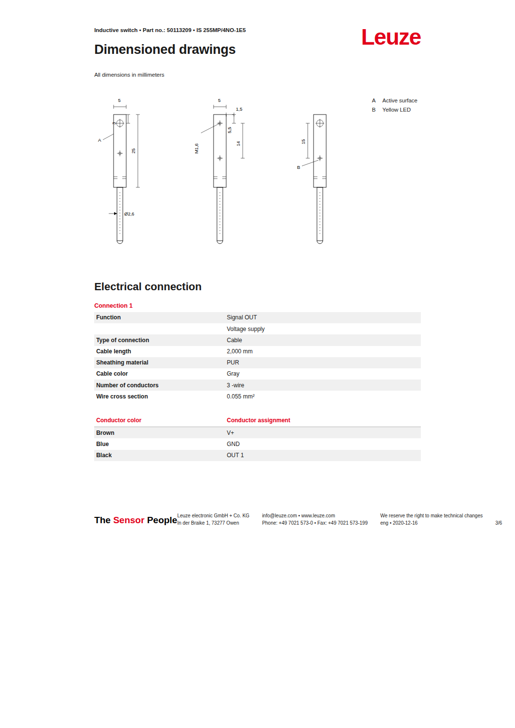Inductive switch • Part no.: 50113209 • IS 255MP/4NO-1E5
Dimensioned drawings
Leuze
All dimensions in millimeters
5 3 25 A Ø2,6 5 1,5 M1,6 5,5 14 15 B
| A | Active surface |
| B | Yellow LED |
Electrical connection
Connection 1
| Function | Signal OUT |
| | Voltage supply |
| Type of connection | Cable |
| Cable length | 2,000 mm |
| Sheathing material | PUR |
| Cable color | Gray |
| Number of conductors | 3 -wire |
| Wire cross section | 0.055 mm² |
| Conductor color | Conductor assignment |
| --- | --- |
| Brown | V+ |
| Blue | GND |
| Black | OUT 1 |
The Sensor People
Leuze electronic GmbH + Co. KG
In der Braike 1, 73277 Owen
info@leuze.com • www.leuze.com
Phone: +49 7021 573-0 • Fax: +49 7021 573-199
We reserve the right to make technical changes
eng • 2020-12-16
3/6